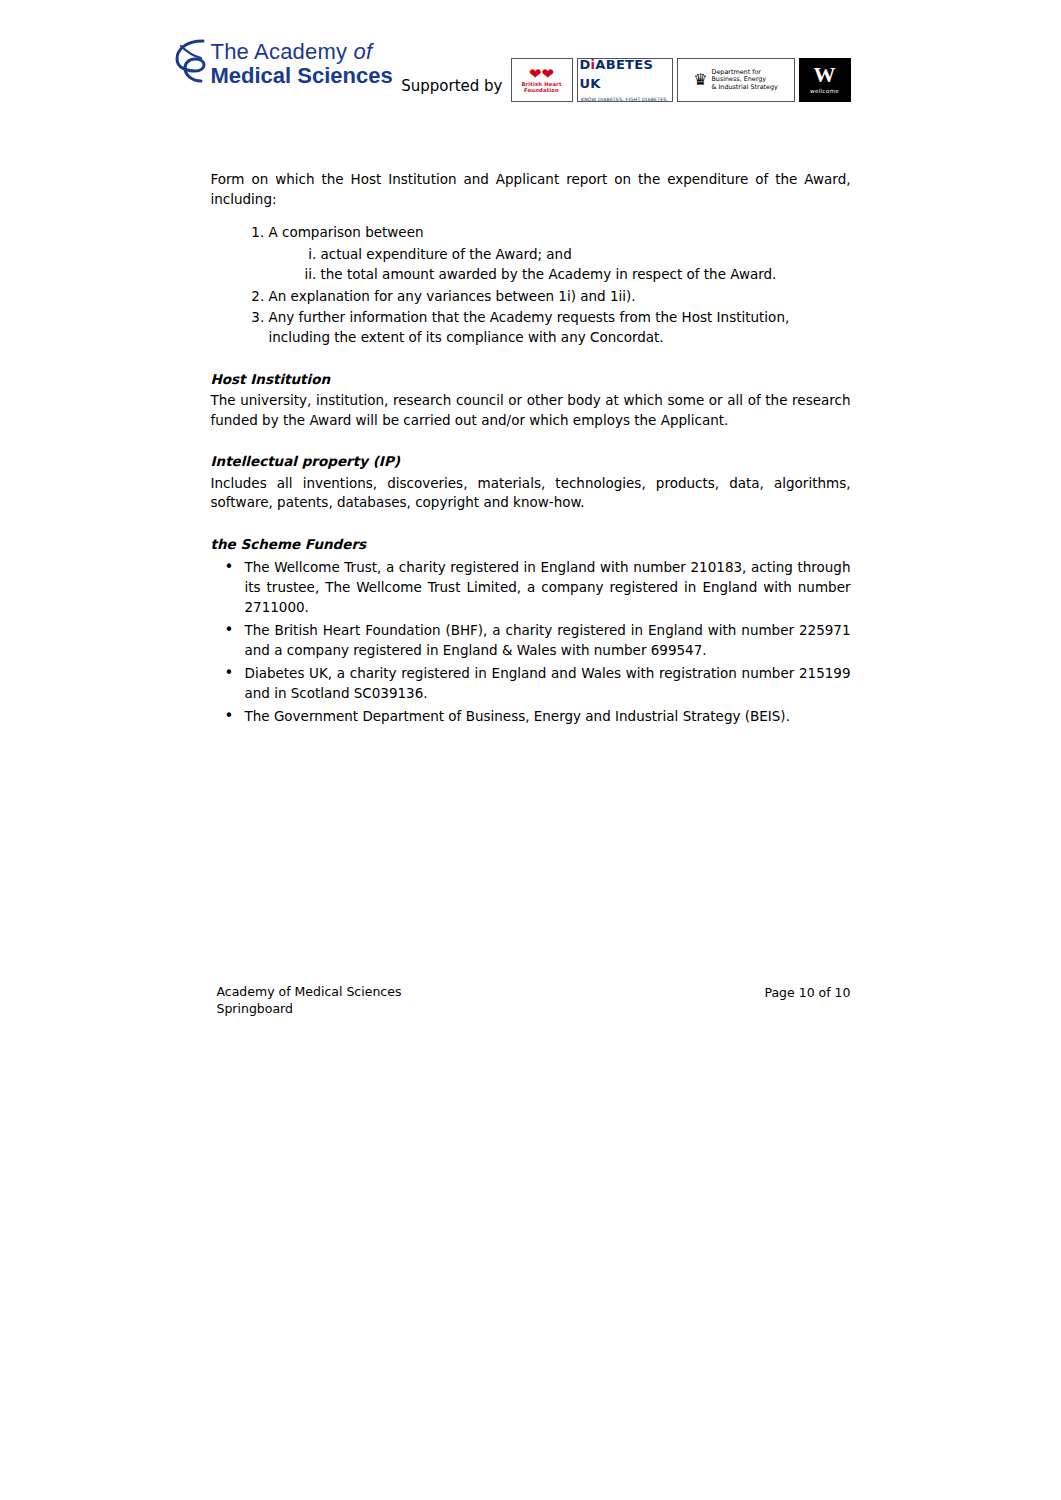The Academy of
Medical Sciences
Supported by
❤❤
British Heart
Foundation
DiABETES UK
KNOW DIABETES. FIGHT DIABETES.
♛
Department for
Business, Energy
& Industrial Strategy
W
wellcome
Form on which the Host Institution and Applicant report on the expenditure of the Award, including:
A comparison between
actual expenditure of the Award; and
the total amount awarded by the Academy in respect of the Award.
An explanation for any variances between 1i) and 1ii).
Any further information that the Academy requests from the Host Institution, including the extent of its compliance with any Concordat.
Host Institution
The university, institution, research council or other body at which some or all of the research funded by the Award will be carried out and/or which employs the Applicant.
Intellectual property (IP)
Includes all inventions, discoveries, materials, technologies, products, data, algorithms, software, patents, databases, copyright and know-how.
the Scheme Funders
The Wellcome Trust, a charity registered in England with number 210183, acting through its trustee, The Wellcome Trust Limited, a company registered in England with number 2711000.
The British Heart Foundation (BHF), a charity registered in England with number 225971 and a company registered in England & Wales with number 699547.
Diabetes UK, a charity registered in England and Wales with registration number 215199 and in Scotland SC039136.
The Government Department of Business, Energy and Industrial Strategy (BEIS).
Academy of Medical Sciences
Springboard
Page 10 of 10